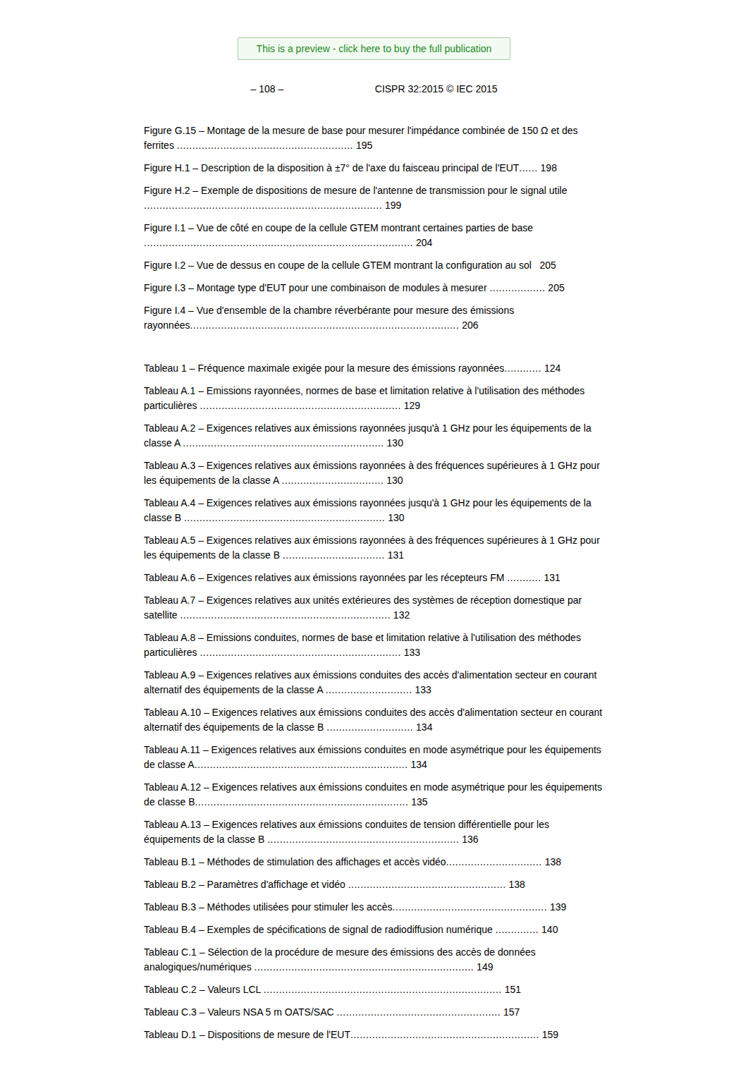This is a preview - click here to buy the full publication
– 108 –
CISPR 32:2015 © IEC 2015
Figure G.15 – Montage de la mesure de base pour mesurer l'impédance combinée de 150 Ω et des ferrites ......................................................... 195
Figure H.1 – Description de la disposition à ±7° de l'axe du faisceau principal de l'EUT...... 198
Figure H.2 – Exemple de dispositions de mesure de l'antenne de transmission pour le signal utile ............................................................................. 199
Figure I.1 – Vue de côté en coupe de la cellule GTEM montrant certaines parties de base ....................................................................................... 204
Figure I.2 – Vue de dessus en coupe de la cellule GTEM montrant la configuration au sol 205
Figure I.3 – Montage type d'EUT pour une combinaison de modules à mesurer .................. 205
Figure I.4 – Vue d'ensemble de la chambre réverbérante pour mesure des émissions rayonnées....................................................................................... 206
Tableau 1 – Fréquence maximale exigée pour la mesure des émissions rayonnées............ 124
Tableau A.1 – Emissions rayonnées, normes de base et limitation relative à l'utilisation des méthodes particulières ................................................................. 129
Tableau A.2 – Exigences relatives aux émissions rayonnées jusqu'à 1 GHz pour les équipements de la classe A ................................................................. 130
Tableau A.3 – Exigences relatives aux émissions rayonnées à des fréquences supérieures à 1 GHz pour les équipements de la classe A ................................. 130
Tableau A.4 – Exigences relatives aux émissions rayonnées jusqu'à 1 GHz pour les équipements de la classe B ................................................................. 130
Tableau A.5 – Exigences relatives aux émissions rayonnées à des fréquences supérieures à 1 GHz pour les équipements de la classe B ................................. 131
Tableau A.6 – Exigences relatives aux émissions rayonnées par les récepteurs FM ........... 131
Tableau A.7 – Exigences relatives aux unités extérieures des systèmes de réception domestique par satellite .................................................................... 132
Tableau A.8 – Emissions conduites, normes de base et limitation relative à l'utilisation des méthodes particulières ................................................................. 133
Tableau A.9 – Exigences relatives aux émissions conduites des accès d'alimentation secteur en courant alternatif des équipements de la classe A ............................ 133
Tableau A.10 – Exigences relatives aux émissions conduites des accès d'alimentation secteur en courant alternatif des équipements de la classe B ............................ 134
Tableau A.11 – Exigences relatives aux émissions conduites en mode asymétrique pour les équipements de classe A..................................................................... 134
Tableau A.12 – Exigences relatives aux émissions conduites en mode asymétrique pour les équipements de classe B..................................................................... 135
Tableau A.13 – Exigences relatives aux émissions conduites de tension différentielle pour les équipements de la classe B .............................................................. 136
Tableau B.1 – Méthodes de stimulation des affichages et accès vidéo............................... 138
Tableau B.2 – Paramètres d'affichage et vidéo ................................................... 138
Tableau B.3 – Méthodes utilisées pour stimuler les accès.................................................. 139
Tableau B.4 – Exemples de spécifications de signal de radiodiffusion numérique .............. 140
Tableau C.1 – Sélection de la procédure de mesure des émissions des accès de données analogiques/numériques ....................................................................... 149
Tableau C.2 – Valeurs LCL ............................................................................. 151
Tableau C.3 – Valeurs NSA 5 m OATS/SAC ..................................................... 157
Tableau D.1 – Dispositions de mesure de l'EUT............................................................. 159